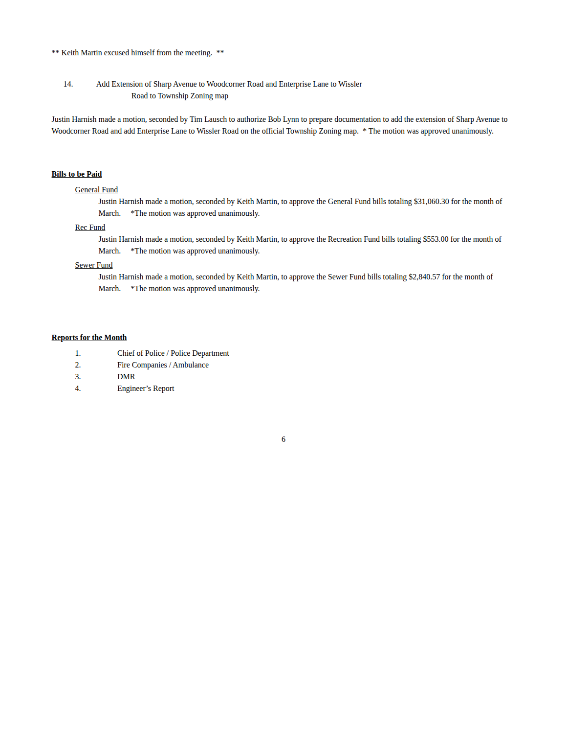** Keith Martin excused himself from the meeting. **
14. Add Extension of Sharp Avenue to Woodcorner Road and Enterprise Lane to Wissler
Road to Township Zoning map
Justin Harnish made a motion, seconded by Tim Lausch to authorize Bob Lynn to prepare documentation to add the extension of Sharp Avenue to Woodcorner Road and add Enterprise Lane to Wissler Road on the official Township Zoning map. * The motion was approved unanimously.
Bills to be Paid
General Fund
Justin Harnish made a motion, seconded by Keith Martin, to approve the General Fund bills totaling $31,060.30 for the month of March. *The motion was approved unanimously.
Rec Fund
Justin Harnish made a motion, seconded by Keith Martin, to approve the Recreation Fund bills totaling $553.00 for the month of March. *The motion was approved unanimously.
Sewer Fund
Justin Harnish made a motion, seconded by Keith Martin, to approve the Sewer Fund bills totaling $2,840.57 for the month of March. *The motion was approved unanimously.
Reports for the Month
1. Chief of Police / Police Department 2. Fire Companies / Ambulance 3. DMR 4. Engineer’s Report
6